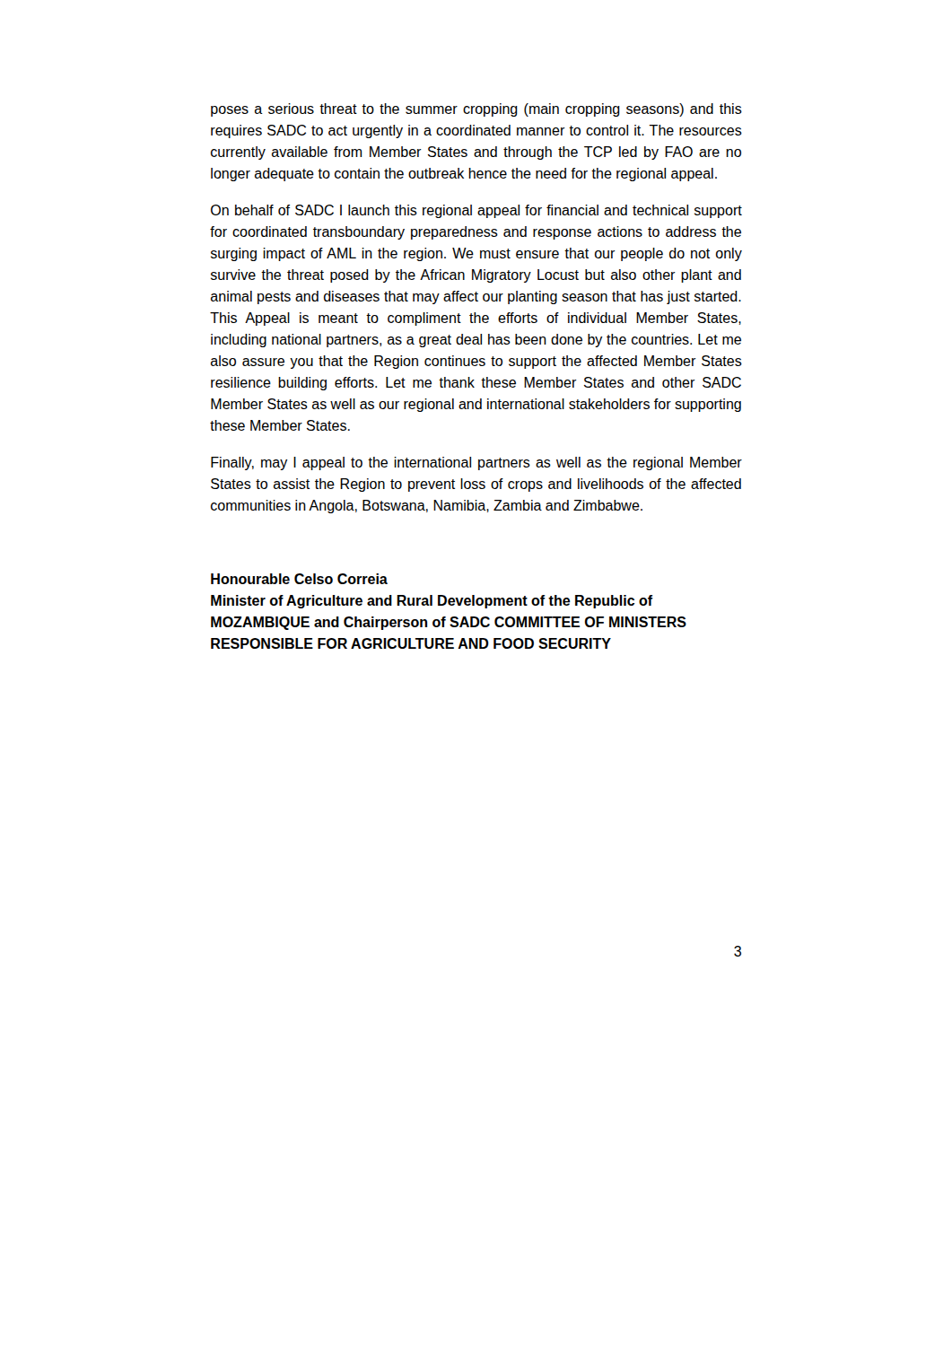poses a serious threat to the summer cropping (main cropping seasons) and this requires SADC to act urgently in a coordinated manner to control it. The resources currently available from Member States and through the TCP led by FAO are no longer adequate to contain the outbreak hence the need for the regional appeal.
On behalf of SADC I launch this regional appeal for financial and technical support for coordinated transboundary preparedness and response actions to address the surging impact of AML in the region. We must ensure that our people do not only survive the threat posed by the African Migratory Locust but also other plant and animal pests and diseases that may affect our planting season that has just started. This Appeal is meant to compliment the efforts of individual Member States, including national partners, as a great deal has been done by the countries. Let me also assure you that the Region continues to support the affected Member States resilience building efforts. Let me thank these Member States and other SADC Member States as well as our regional and international stakeholders for supporting these Member States.
Finally, may I appeal to the international partners as well as the regional Member States to assist the Region to prevent loss of crops and livelihoods of the affected communities in Angola, Botswana, Namibia, Zambia and Zimbabwe.
Honourable Celso Correia
Minister of Agriculture and Rural Development of the Republic of MOZAMBIQUE and Chairperson of SADC COMMITTEE OF MINISTERS RESPONSIBLE FOR AGRICULTURE AND FOOD SECURITY
3